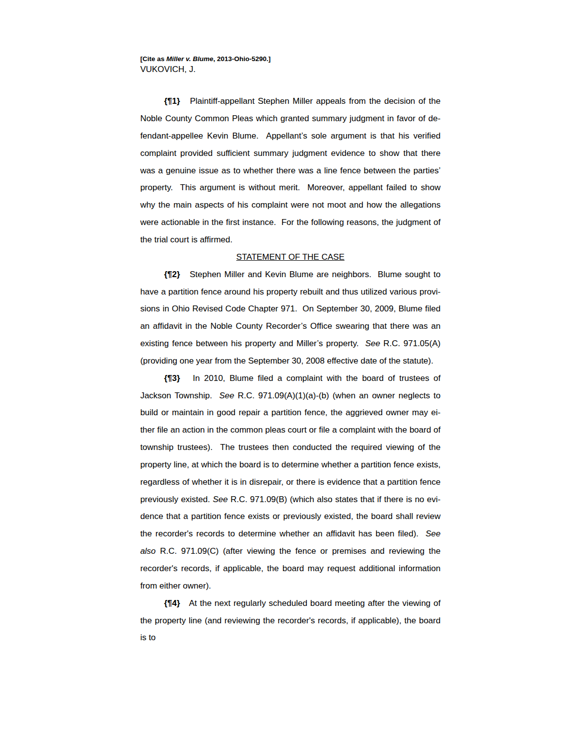[Cite as Miller v. Blume, 2013-Ohio-5290.]
VUKOVICH, J.
{¶1} Plaintiff-appellant Stephen Miller appeals from the decision of the Noble County Common Pleas which granted summary judgment in favor of defendant-appellee Kevin Blume. Appellant’s sole argument is that his verified complaint provided sufficient summary judgment evidence to show that there was a genuine issue as to whether there was a line fence between the parties’ property. This argument is without merit. Moreover, appellant failed to show why the main aspects of his complaint were not moot and how the allegations were actionable in the first instance. For the following reasons, the judgment of the trial court is affirmed.
STATEMENT OF THE CASE
{¶2} Stephen Miller and Kevin Blume are neighbors. Blume sought to have a partition fence around his property rebuilt and thus utilized various provisions in Ohio Revised Code Chapter 971. On September 30, 2009, Blume filed an affidavit in the Noble County Recorder’s Office swearing that there was an existing fence between his property and Miller’s property. See R.C. 971.05(A) (providing one year from the September 30, 2008 effective date of the statute).
{¶3} In 2010, Blume filed a complaint with the board of trustees of Jackson Township. See R.C. 971.09(A)(1)(a)-(b) (when an owner neglects to build or maintain in good repair a partition fence, the aggrieved owner may either file an action in the common pleas court or file a complaint with the board of township trustees). The trustees then conducted the required viewing of the property line, at which the board is to determine whether a partition fence exists, regardless of whether it is in disrepair, or there is evidence that a partition fence previously existed. See R.C. 971.09(B) (which also states that if there is no evidence that a partition fence exists or previously existed, the board shall review the recorder's records to determine whether an affidavit has been filed). See also R.C. 971.09(C) (after viewing the fence or premises and reviewing the recorder's records, if applicable, the board may request additional information from either owner).
{¶4} At the next regularly scheduled board meeting after the viewing of the property line (and reviewing the recorder's records, if applicable), the board is to